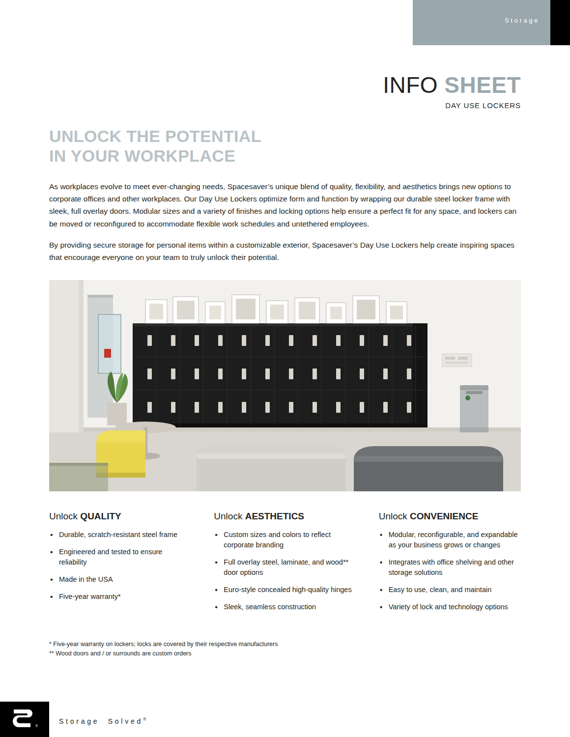Storage
INFO SHEET
DAY USE LOCKERS
Unlock the Potential
in Your Workplace
As workplaces evolve to meet ever-changing needs, Spacesaver’s unique blend of quality, flexibility, and aesthetics brings new options to corporate offices and other workplaces. Our Day Use Lockers optimize form and function by wrapping our durable steel locker frame with sleek, full overlay doors. Modular sizes and a variety of finishes and locking options help ensure a perfect fit for any space, and lockers can be moved or reconfigured to accommodate flexible work schedules and untethered employees.
By providing secure storage for personal items within a customizable exterior, Spacesaver’s Day Use Lockers help create inspiring spaces that encourage everyone on your team to truly unlock their potential.
Unlock QUALITY
Durable, scratch-resistant steel frame
Engineered and tested to ensure reliability
Made in the USA
Five-year warranty*
Unlock AESTHETICS
Custom sizes and colors to reflect corporate branding
Full overlay steel, laminate, and wood** door options
Euro-style concealed high-quality hinges
Sleek, seamless construction
Unlock CONVENIENCE
Modular, reconfigurable, and expandable as your business grows or changes
Integrates with office shelving and other storage solutions
Easy to use, clean, and maintain
Variety of lock and technology options
* Five-year warranty on lockers; locks are covered by their respective manufacturers
** Wood doors and / or surrounds are custom orders
®
Storage Solved®